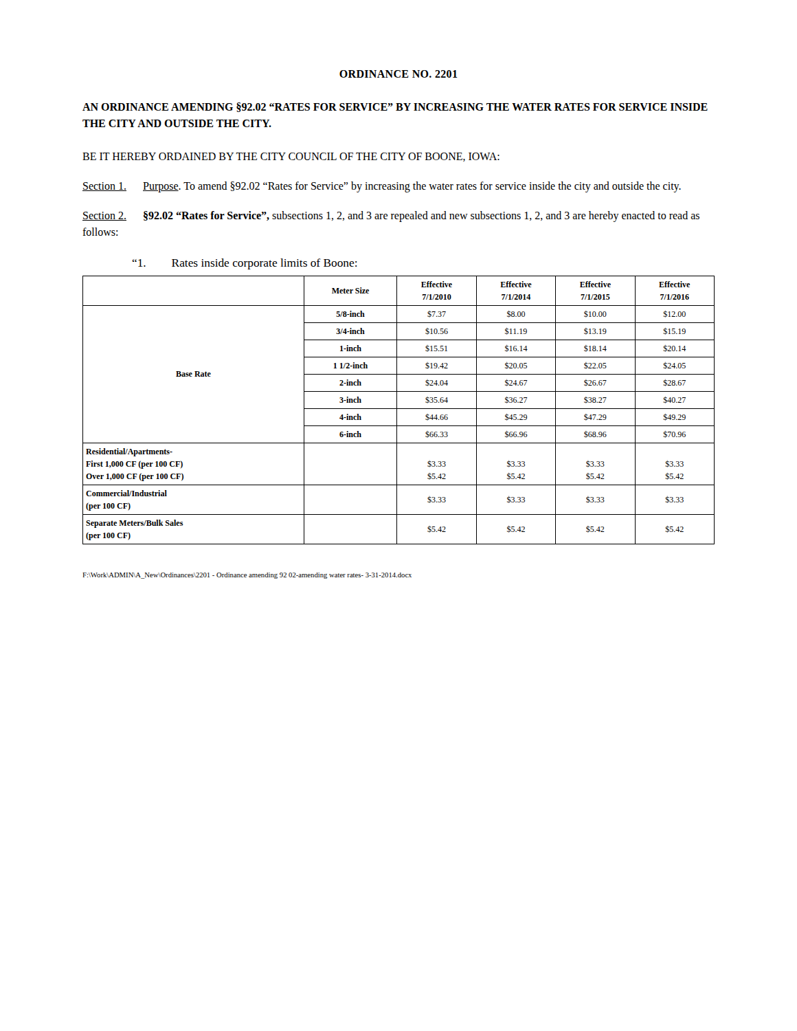ORDINANCE NO. 2201
AN ORDINANCE AMENDING §92.02 “RATES FOR SERVICE” BY INCREASING THE WATER RATES FOR SERVICE INSIDE THE CITY AND OUTSIDE THE CITY.
BE IT HEREBY ORDAINED BY THE CITY COUNCIL OF THE CITY OF BOONE, IOWA:
Section 1. Purpose. To amend §92.02 “Rates for Service” by increasing the water rates for service inside the city and outside the city.
Section 2. §92.02 “Rates for Service”, subsections 1, 2, and 3 are repealed and new subsections 1, 2, and 3 are hereby enacted to read as follows:
“1. Rates inside corporate limits of Boone:
| | Meter Size | Effective 7/1/2010 | Effective 7/1/2014 | Effective 7/1/2015 | Effective 7/1/2016 |
| --- | --- | --- | --- | --- | --- |
| Base Rate | 5/8-inch | $7.37 | $8.00 | $10.00 | $12.00 |
| 3/4-inch | $10.56 | $11.19 | $13.19 | $15.19 |
| 1-inch | $15.51 | $16.14 | $18.14 | $20.14 |
| 1 1/2-inch | $19.42 | $20.05 | $22.05 | $24.05 |
| 2-inch | $24.04 | $24.67 | $26.67 | $28.67 |
| 3-inch | $35.64 | $36.27 | $38.27 | $40.27 |
| 4-inch | $44.66 | $45.29 | $47.29 | $49.29 |
| 6-inch | $66.33 | $66.96 | $68.96 | $70.96 |
| Residential/Apartments- First 1,000 CF (per 100 CF) Over 1,000 CF (per 100 CF) | | $3.33 $5.42 | $3.33 $5.42 | $3.33 $5.42 | $3.33 $5.42 |
| Commercial/Industrial (per 100 CF) | | $3.33 | $3.33 | $3.33 | $3.33 |
| Separate Meters/Bulk Sales (per 100 CF) | | $5.42 | $5.42 | $5.42 | $5.42 |
F:\Work\ADMIN\A_New\Ordinances\2201 - Ordinance amending 92 02-amending water rates- 3-31-2014.docx